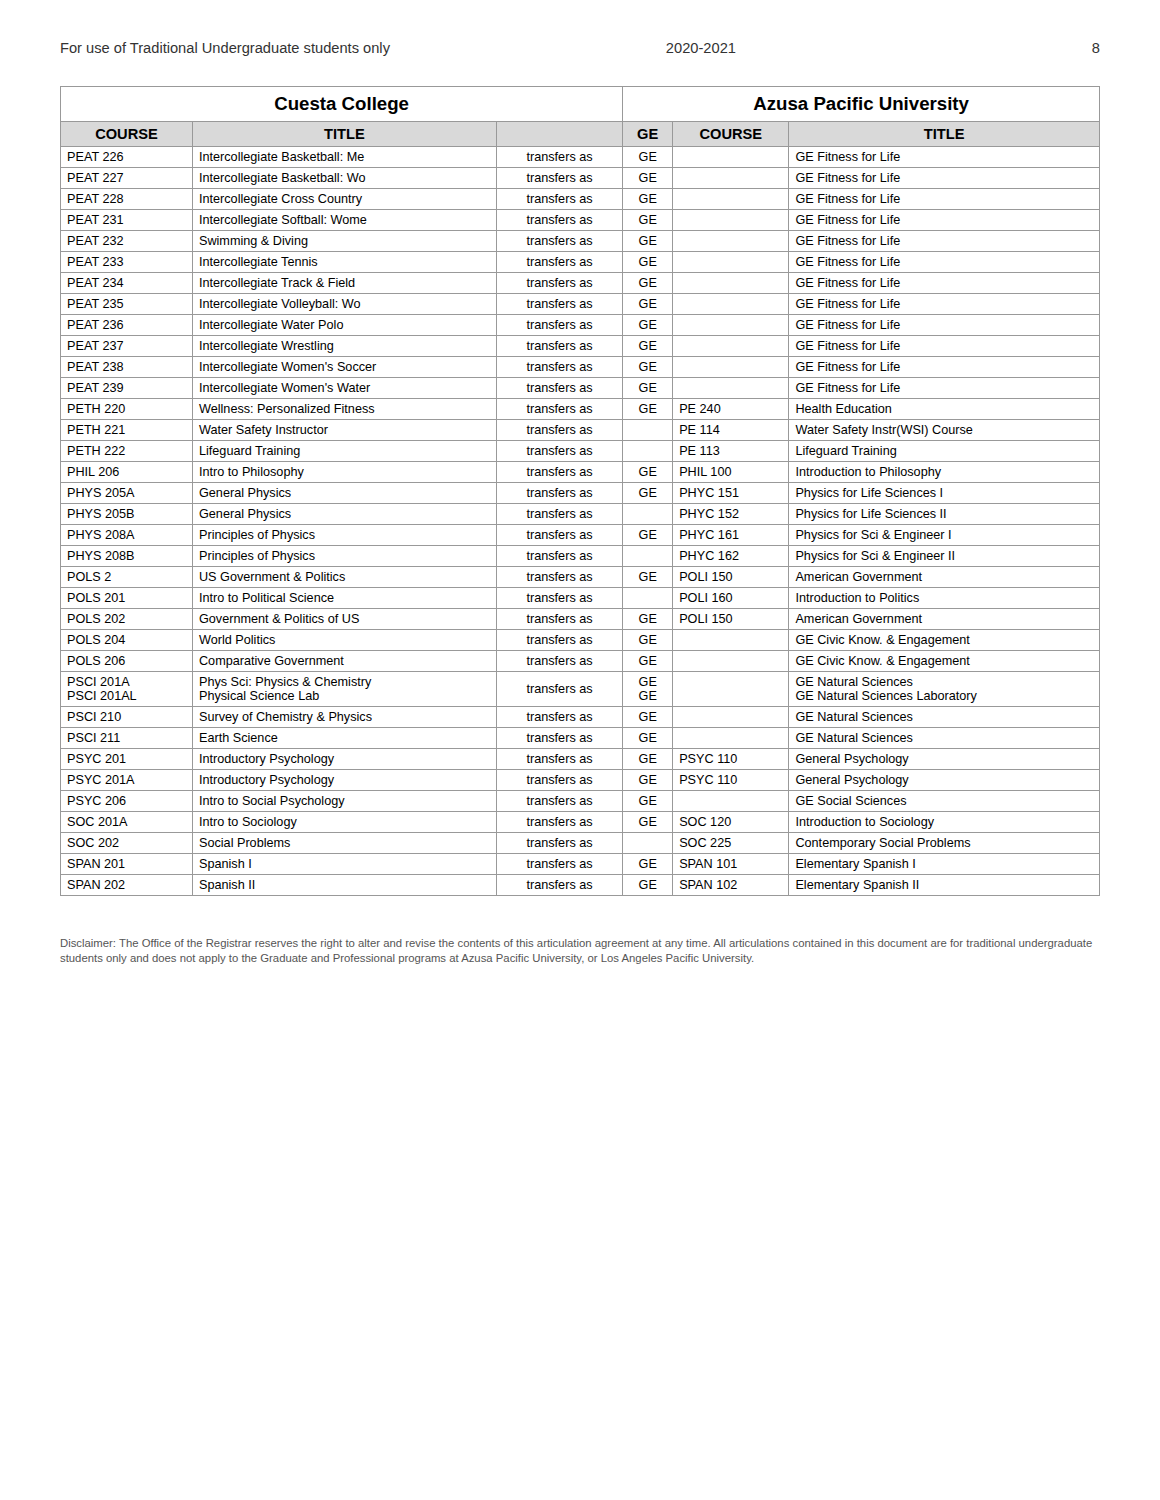For use of Traditional Undergraduate students only
2020-2021
8
| Cuesta College | Azusa Pacific University |
| --- | --- |
| COURSE | TITLE | | GE | COURSE | TITLE |
| PEAT 226 | Intercollegiate Basketball: Me | transfers as | GE | | GE Fitness for Life |
| PEAT 227 | Intercollegiate Basketball: Wo | transfers as | GE | | GE Fitness for Life |
| PEAT 228 | Intercollegiate Cross Country | transfers as | GE | | GE Fitness for Life |
| PEAT 231 | Intercollegiate Softball: Wome | transfers as | GE | | GE Fitness for Life |
| PEAT 232 | Swimming & Diving | transfers as | GE | | GE Fitness for Life |
| PEAT 233 | Intercollegiate Tennis | transfers as | GE | | GE Fitness for Life |
| PEAT 234 | Intercollegiate Track & Field | transfers as | GE | | GE Fitness for Life |
| PEAT 235 | Intercollegiate Volleyball: Wo | transfers as | GE | | GE Fitness for Life |
| PEAT 236 | Intercollegiate Water Polo | transfers as | GE | | GE Fitness for Life |
| PEAT 237 | Intercollegiate Wrestling | transfers as | GE | | GE Fitness for Life |
| PEAT 238 | Intercollegiate Women's Soccer | transfers as | GE | | GE Fitness for Life |
| PEAT 239 | Intercollegiate Women's Water | transfers as | GE | | GE Fitness for Life |
| PETH 220 | Wellness: Personalized Fitness | transfers as | GE | PE 240 | Health Education |
| PETH 221 | Water Safety Instructor | transfers as | | PE 114 | Water Safety Instr(WSI) Course |
| PETH 222 | Lifeguard Training | transfers as | | PE 113 | Lifeguard Training |
| PHIL 206 | Intro to Philosophy | transfers as | GE | PHIL 100 | Introduction to Philosophy |
| PHYS 205A | General Physics | transfers as | GE | PHYC 151 | Physics for Life Sciences I |
| PHYS 205B | General Physics | transfers as | | PHYC 152 | Physics for Life Sciences II |
| PHYS 208A | Principles of Physics | transfers as | GE | PHYC 161 | Physics for Sci & Engineer I |
| PHYS 208B | Principles of Physics | transfers as | | PHYC 162 | Physics for Sci & Engineer II |
| POLS 2 | US Government & Politics | transfers as | GE | POLI 150 | American Government |
| POLS 201 | Intro to Political Science | transfers as | | POLI 160 | Introduction to Politics |
| POLS 202 | Government & Politics of US | transfers as | GE | POLI 150 | American Government |
| POLS 204 | World Politics | transfers as | GE | | GE Civic Know. & Engagement |
| POLS 206 | Comparative Government | transfers as | GE | | GE Civic Know. & Engagement |
| PSCI 201A PSCI 201AL | Phys Sci: Physics & Chemistry Physical Science Lab | transfers as | GE GE | | GE Natural Sciences GE Natural Sciences Laboratory |
| PSCI 210 | Survey of Chemistry & Physics | transfers as | GE | | GE Natural Sciences |
| PSCI 211 | Earth Science | transfers as | GE | | GE Natural Sciences |
| PSYC 201 | Introductory Psychology | transfers as | GE | PSYC 110 | General Psychology |
| PSYC 201A | Introductory Psychology | transfers as | GE | PSYC 110 | General Psychology |
| PSYC 206 | Intro to Social Psychology | transfers as | GE | | GE Social Sciences |
| SOC 201A | Intro to Sociology | transfers as | GE | SOC 120 | Introduction to Sociology |
| SOC 202 | Social Problems | transfers as | | SOC 225 | Contemporary Social Problems |
| SPAN 201 | Spanish I | transfers as | GE | SPAN 101 | Elementary Spanish I |
| SPAN 202 | Spanish II | transfers as | GE | SPAN 102 | Elementary Spanish II |
Disclaimer: The Office of the Registrar reserves the right to alter and revise the contents of this articulation agreement at any time. All articulations contained in this document are for traditional undergraduate students only and does not apply to the Graduate and Professional programs at Azusa Pacific University, or Los Angeles Pacific University.